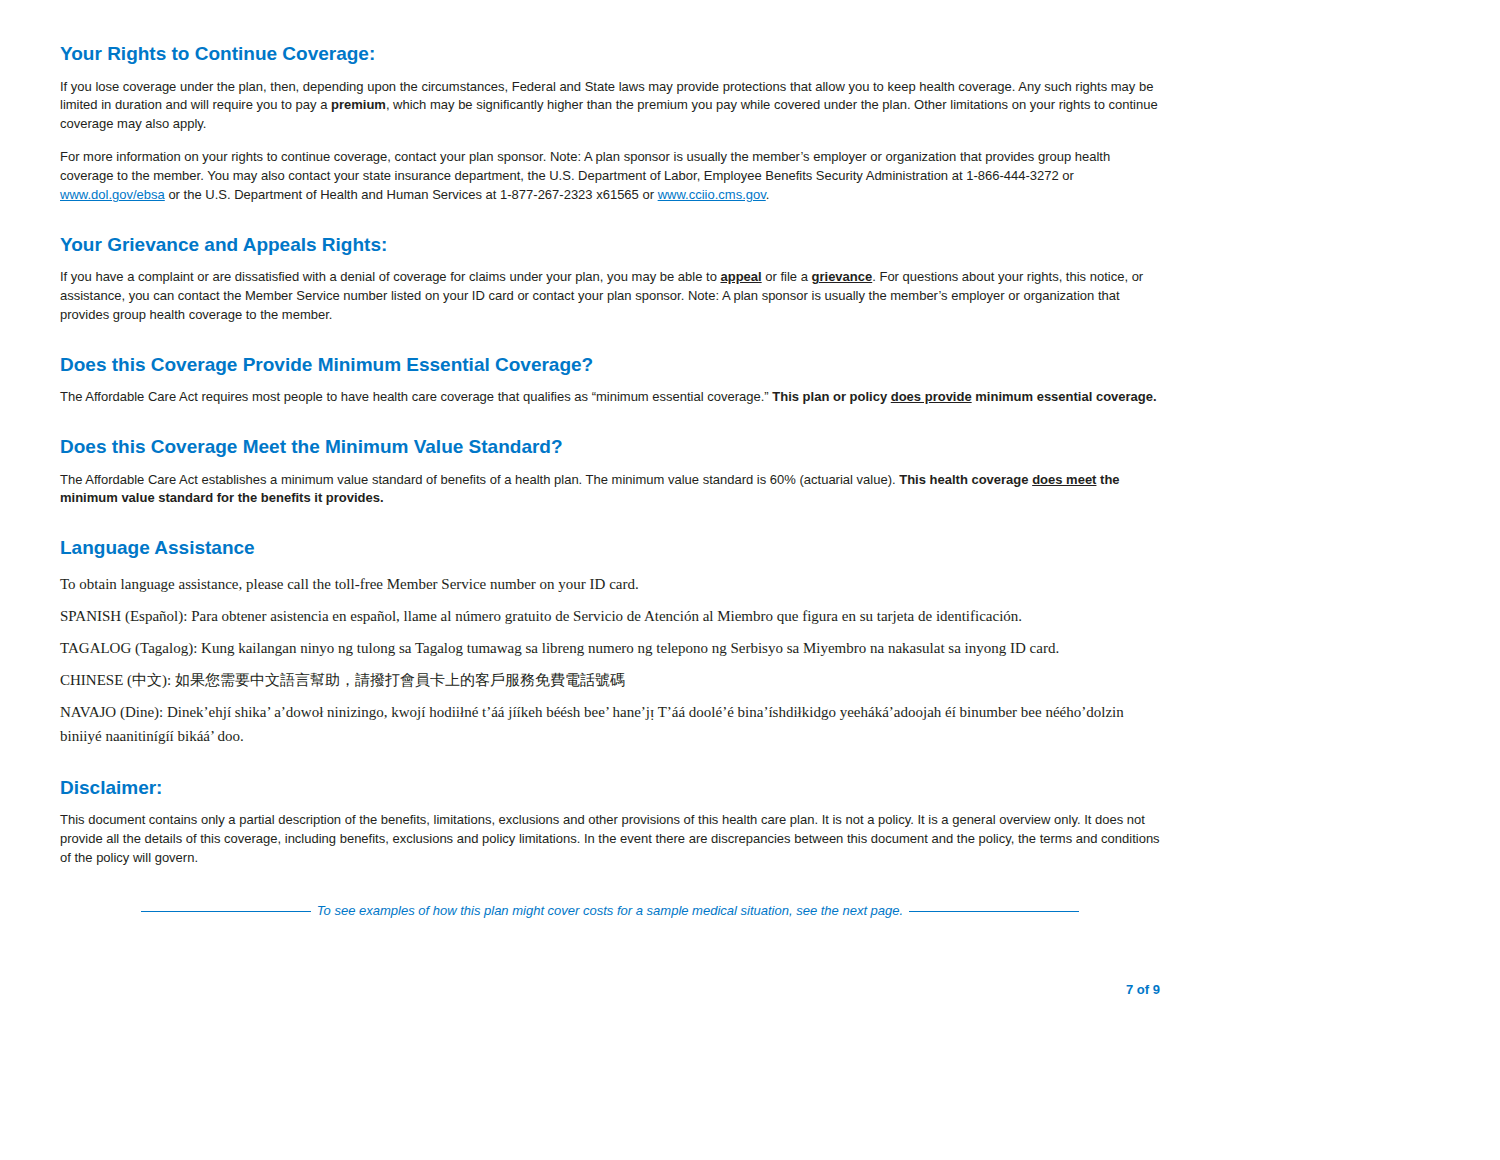Your Rights to Continue Coverage:
If you lose coverage under the plan, then, depending upon the circumstances, Federal and State laws may provide protections that allow you to keep health coverage. Any such rights may be limited in duration and will require you to pay a premium, which may be significantly higher than the premium you pay while covered under the plan. Other limitations on your rights to continue coverage may also apply.
For more information on your rights to continue coverage, contact your plan sponsor. Note: A plan sponsor is usually the member’s employer or organization that provides group health coverage to the member. You may also contact your state insurance department, the U.S. Department of Labor, Employee Benefits Security Administration at 1-866-444-3272 or www.dol.gov/ebsa or the U.S. Department of Health and Human Services at 1-877-267-2323 x61565 or www.cciio.cms.gov.
Your Grievance and Appeals Rights:
If you have a complaint or are dissatisfied with a denial of coverage for claims under your plan, you may be able to appeal or file a grievance. For questions about your rights, this notice, or assistance, you can contact the Member Service number listed on your ID card or contact your plan sponsor. Note: A plan sponsor is usually the member’s employer or organization that provides group health coverage to the member.
Does this Coverage Provide Minimum Essential Coverage?
The Affordable Care Act requires most people to have health care coverage that qualifies as “minimum essential coverage.” This plan or policy does provide minimum essential coverage.
Does this Coverage Meet the Minimum Value Standard?
The Affordable Care Act establishes a minimum value standard of benefits of a health plan. The minimum value standard is 60% (actuarial value). This health coverage does meet the minimum value standard for the benefits it provides.
Language Assistance
To obtain language assistance, please call the toll-free Member Service number on your ID card.
SPANISH (Español): Para obtener asistencia en español, llame al número gratuito de Servicio de Atención al Miembro que figura en su tarjeta de identificación.
TAGALOG (Tagalog): Kung kailangan ninyo ng tulong sa Tagalog tumawag sa libreng numero ng telepono ng Serbisyo sa Miyembro na nakasulat sa inyong ID card.
CHINESE (中文): 如果您需要中文語言幫助，請撥打會員卡上的客戶服務免費電話號碼
NAVAJO (Dine): Dinek’ehjí shika’ a’dowoł ninizingo, kwojí hodiiłné t’áá jííkeh béésh bee’ hane’jᴉ T’áá doolé’é bina’íshdiłkidgo yeeháká’adoojah éí binumber bee néého’dolzin biniiyé naanitinígíí bikáá’ doo.
Disclaimer:
This document contains only a partial description of the benefits, limitations, exclusions and other provisions of this health care plan. It is not a policy. It is a general overview only. It does not provide all the details of this coverage, including benefits, exclusions and policy limitations. In the event there are discrepancies between this document and the policy, the terms and conditions of the policy will govern.
To see examples of how this plan might cover costs for a sample medical situation, see the next page.
7 of 9